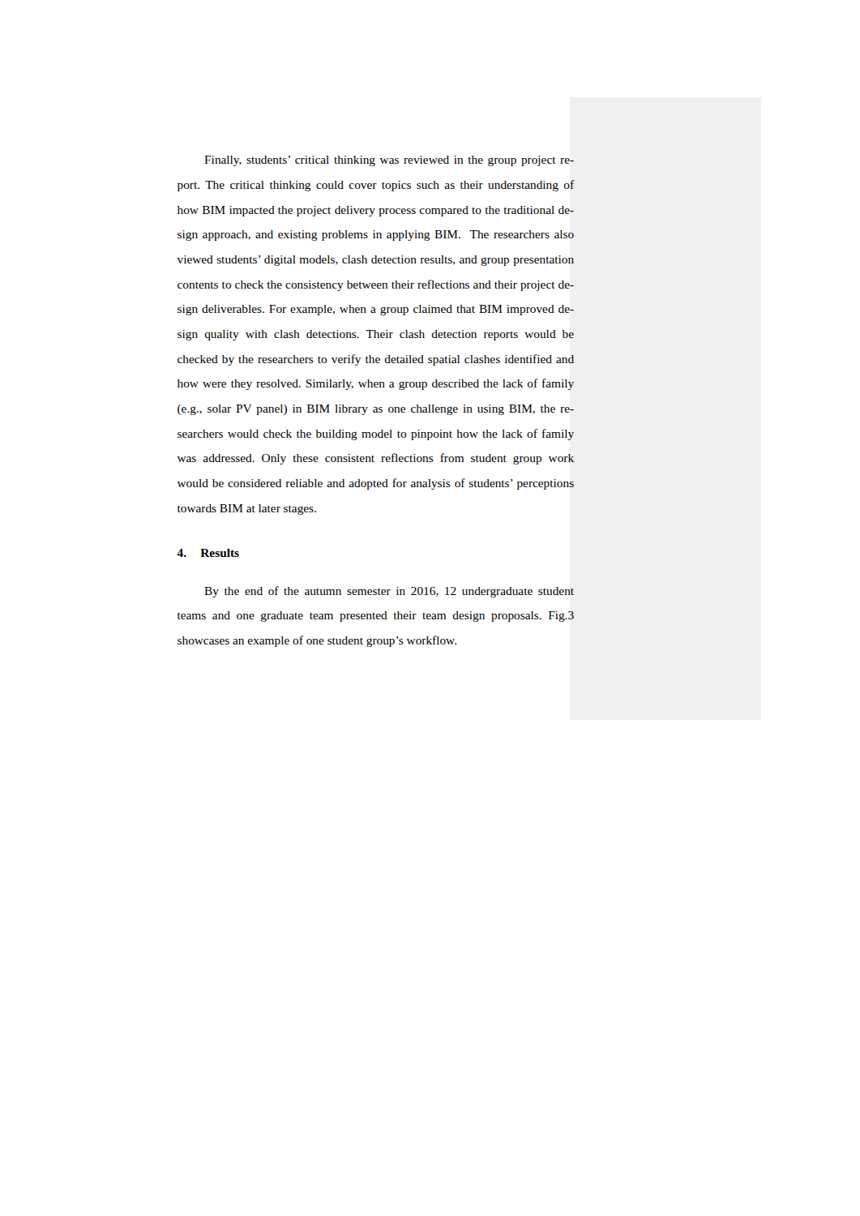Finally, students’ critical thinking was reviewed in the group project report. The critical thinking could cover topics such as their understanding of how BIM impacted the project delivery process compared to the traditional design approach, and existing problems in applying BIM. The researchers also viewed students’ digital models, clash detection results, and group presentation contents to check the consistency between their reflections and their project design deliverables. For example, when a group claimed that BIM improved design quality with clash detections. Their clash detection reports would be checked by the researchers to verify the detailed spatial clashes identified and how were they resolved. Similarly, when a group described the lack of family (e.g., solar PV panel) in BIM library as one challenge in using BIM, the researchers would check the building model to pinpoint how the lack of family was addressed. Only these consistent reflections from student group work would be considered reliable and adopted for analysis of students’ perceptions towards BIM at later stages.
4. Results
By the end of the autumn semester in 2016, 12 undergraduate student teams and one graduate team presented their team design proposals. Fig.3 showcases an example of one student group’s workflow.